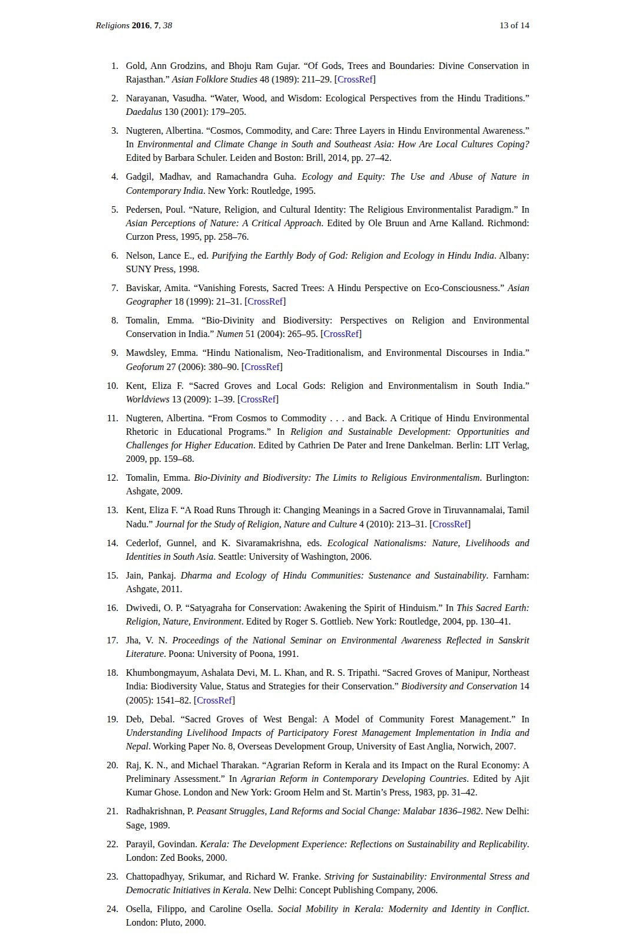Religions 2016, 7, 38
13 of 14
Gold, Ann Grodzins, and Bhoju Ram Gujar. “Of Gods, Trees and Boundaries: Divine Conservation in Rajasthan.” Asian Folklore Studies 48 (1989): 211–29. [CrossRef]
Narayanan, Vasudha. “Water, Wood, and Wisdom: Ecological Perspectives from the Hindu Traditions.” Daedalus 130 (2001): 179–205.
Nugteren, Albertina. “Cosmos, Commodity, and Care: Three Layers in Hindu Environmental Awareness.” In Environmental and Climate Change in South and Southeast Asia: How Are Local Cultures Coping? Edited by Barbara Schuler. Leiden and Boston: Brill, 2014, pp. 27–42.
Gadgil, Madhav, and Ramachandra Guha. Ecology and Equity: The Use and Abuse of Nature in Contemporary India. New York: Routledge, 1995.
Pedersen, Poul. “Nature, Religion, and Cultural Identity: The Religious Environmentalist Paradigm.” In Asian Perceptions of Nature: A Critical Approach. Edited by Ole Bruun and Arne Kalland. Richmond: Curzon Press, 1995, pp. 258–76.
Nelson, Lance E., ed. Purifying the Earthly Body of God: Religion and Ecology in Hindu India. Albany: SUNY Press, 1998.
Baviskar, Amita. “Vanishing Forests, Sacred Trees: A Hindu Perspective on Eco-Consciousness.” Asian Geographer 18 (1999): 21–31. [CrossRef]
Tomalin, Emma. “Bio-Divinity and Biodiversity: Perspectives on Religion and Environmental Conservation in India.” Numen 51 (2004): 265–95. [CrossRef]
Mawdsley, Emma. “Hindu Nationalism, Neo-Traditionalism, and Environmental Discourses in India.” Geoforum 27 (2006): 380–90. [CrossRef]
Kent, Eliza F. “Sacred Groves and Local Gods: Religion and Environmentalism in South India.” Worldviews 13 (2009): 1–39. [CrossRef]
Nugteren, Albertina. “From Cosmos to Commodity . . . and Back. A Critique of Hindu Environmental Rhetoric in Educational Programs.” In Religion and Sustainable Development: Opportunities and Challenges for Higher Education. Edited by Cathrien De Pater and Irene Dankelman. Berlin: LIT Verlag, 2009, pp. 159–68.
Tomalin, Emma. Bio-Divinity and Biodiversity: The Limits to Religious Environmentalism. Burlington: Ashgate, 2009.
Kent, Eliza F. “A Road Runs Through it: Changing Meanings in a Sacred Grove in Tiruvannamalai, Tamil Nadu.” Journal for the Study of Religion, Nature and Culture 4 (2010): 213–31. [CrossRef]
Cederlof, Gunnel, and K. Sivaramakrishna, eds. Ecological Nationalisms: Nature, Livelihoods and Identities in South Asia. Seattle: University of Washington, 2006.
Jain, Pankaj. Dharma and Ecology of Hindu Communities: Sustenance and Sustainability. Farnham: Ashgate, 2011.
Dwivedi, O. P. “Satyagraha for Conservation: Awakening the Spirit of Hinduism.” In This Sacred Earth: Religion, Nature, Environment. Edited by Roger S. Gottlieb. New York: Routledge, 2004, pp. 130–41.
Jha, V. N. Proceedings of the National Seminar on Environmental Awareness Reflected in Sanskrit Literature. Poona: University of Poona, 1991.
Khumbongmayum, Ashalata Devi, M. L. Khan, and R. S. Tripathi. “Sacred Groves of Manipur, Northeast India: Biodiversity Value, Status and Strategies for their Conservation.” Biodiversity and Conservation 14 (2005): 1541–82. [CrossRef]
Deb, Debal. “Sacred Groves of West Bengal: A Model of Community Forest Management.” In Understanding Livelihood Impacts of Participatory Forest Management Implementation in India and Nepal. Working Paper No. 8, Overseas Development Group, University of East Anglia, Norwich, 2007.
Raj, K. N., and Michael Tharakan. “Agrarian Reform in Kerala and its Impact on the Rural Economy: A Preliminary Assessment.” In Agrarian Reform in Contemporary Developing Countries. Edited by Ajit Kumar Ghose. London and New York: Groom Helm and St. Martin’s Press, 1983, pp. 31–42.
Radhakrishnan, P. Peasant Struggles, Land Reforms and Social Change: Malabar 1836–1982. New Delhi: Sage, 1989.
Parayil, Govindan. Kerala: The Development Experience: Reflections on Sustainability and Replicability. London: Zed Books, 2000.
Chattopadhyay, Srikumar, and Richard W. Franke. Striving for Sustainability: Environmental Stress and Democratic Initiatives in Kerala. New Delhi: Concept Publishing Company, 2006.
Osella, Filippo, and Caroline Osella. Social Mobility in Kerala: Modernity and Identity in Conflict. London: Pluto, 2000.